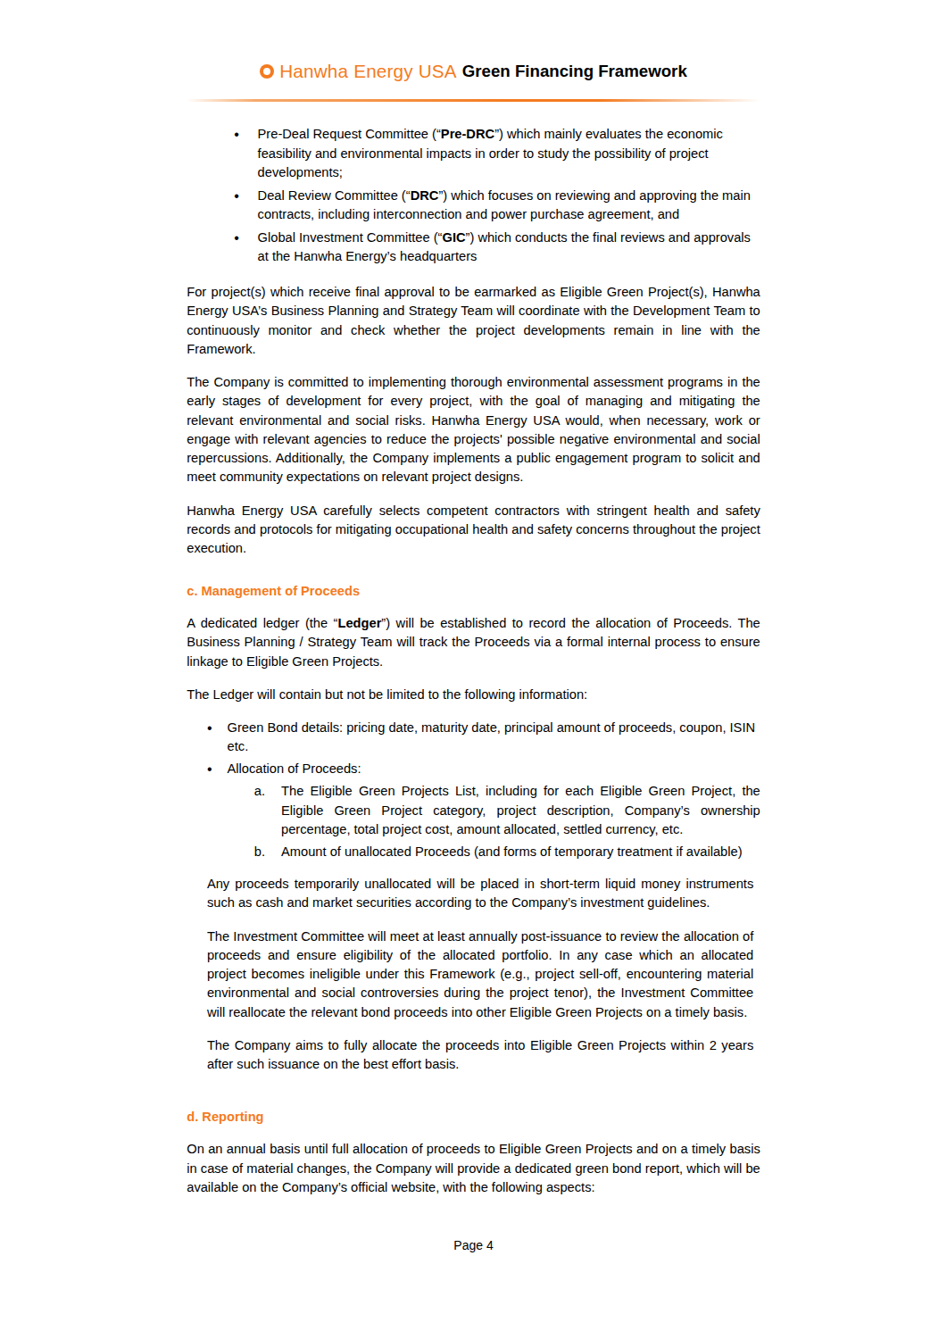Hanwha Energy USA Green Financing Framework
Pre-Deal Request Committee (“Pre-DRC”) which mainly evaluates the economic feasibility and environmental impacts in order to study the possibility of project developments;
Deal Review Committee (“DRC”) which focuses on reviewing and approving the main contracts, including interconnection and power purchase agreement, and
Global Investment Committee (“GIC”) which conducts the final reviews and approvals at the Hanwha Energy’s headquarters
For project(s) which receive final approval to be earmarked as Eligible Green Project(s), Hanwha Energy USA’s Business Planning and Strategy Team will coordinate with the Development Team to continuously monitor and check whether the project developments remain in line with the Framework.
The Company is committed to implementing thorough environmental assessment programs in the early stages of development for every project, with the goal of managing and mitigating the relevant environmental and social risks. Hanwha Energy USA would, when necessary, work or engage with relevant agencies to reduce the projects' possible negative environmental and social repercussions. Additionally, the Company implements a public engagement program to solicit and meet community expectations on relevant project designs.
Hanwha Energy USA carefully selects competent contractors with stringent health and safety records and protocols for mitigating occupational health and safety concerns throughout the project execution.
c. Management of Proceeds
A dedicated ledger (the “Ledger”) will be established to record the allocation of Proceeds. The Business Planning / Strategy Team will track the Proceeds via a formal internal process to ensure linkage to Eligible Green Projects.
The Ledger will contain but not be limited to the following information:
Green Bond details: pricing date, maturity date, principal amount of proceeds, coupon, ISIN etc.
Allocation of Proceeds:
The Eligible Green Projects List, including for each Eligible Green Project, the Eligible Green Project category, project description, Company’s ownership percentage, total project cost, amount allocated, settled currency, etc.
Amount of unallocated Proceeds (and forms of temporary treatment if available)
Any proceeds temporarily unallocated will be placed in short-term liquid money instruments such as cash and market securities according to the Company’s investment guidelines.
The Investment Committee will meet at least annually post-issuance to review the allocation of proceeds and ensure eligibility of the allocated portfolio. In any case which an allocated project becomes ineligible under this Framework (e.g., project sell-off, encountering material environmental and social controversies during the project tenor), the Investment Committee will reallocate the relevant bond proceeds into other Eligible Green Projects on a timely basis.
The Company aims to fully allocate the proceeds into Eligible Green Projects within 2 years after such issuance on the best effort basis.
d. Reporting
On an annual basis until full allocation of proceeds to Eligible Green Projects and on a timely basis in case of material changes, the Company will provide a dedicated green bond report, which will be available on the Company’s official website, with the following aspects:
Page 4